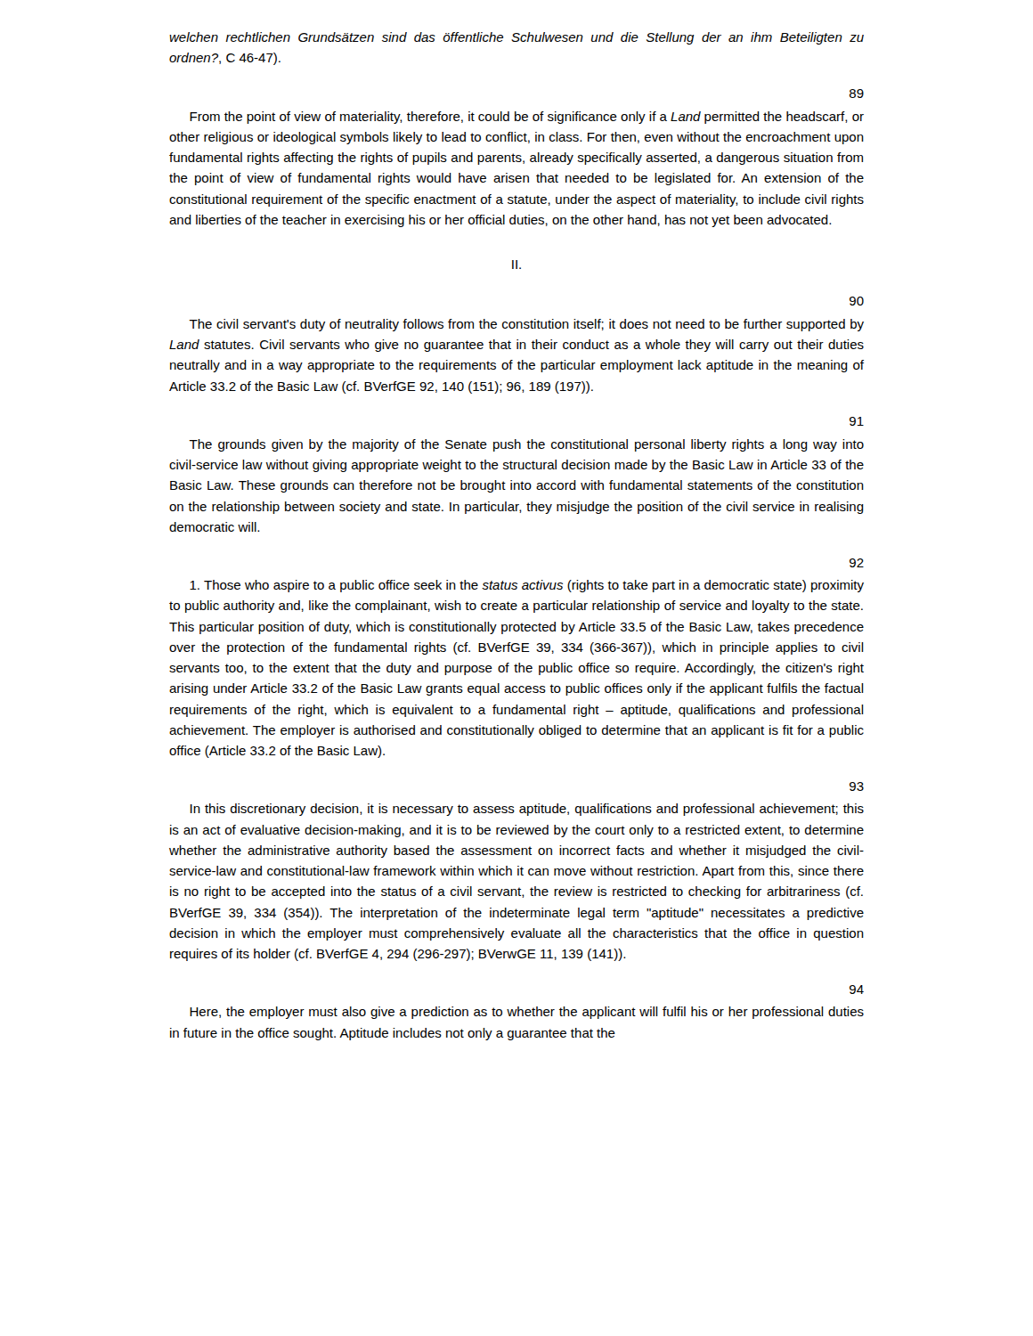welchen rechtlichen Grundsätzen sind das öffentliche Schulwesen und die Stellung der an ihm Beteiligten zu ordnen?, C 46-47).
89
From the point of view of materiality, therefore, it could be of significance only if a Land permitted the headscarf, or other religious or ideological symbols likely to lead to conflict, in class. For then, even without the encroachment upon fundamental rights affecting the rights of pupils and parents, already specifically asserted, a dangerous situation from the point of view of fundamental rights would have arisen that needed to be legislated for. An extension of the constitutional requirement of the specific enactment of a statute, under the aspect of materiality, to include civil rights and liberties of the teacher in exercising his or her official duties, on the other hand, has not yet been advocated.
II.
90
The civil servant's duty of neutrality follows from the constitution itself; it does not need to be further supported by Land statutes. Civil servants who give no guarantee that in their conduct as a whole they will carry out their duties neutrally and in a way appropriate to the requirements of the particular employment lack aptitude in the meaning of Article 33.2 of the Basic Law (cf. BVerfGE 92, 140 (151); 96, 189 (197)).
91
The grounds given by the majority of the Senate push the constitutional personal liberty rights a long way into civil-service law without giving appropriate weight to the structural decision made by the Basic Law in Article 33 of the Basic Law. These grounds can therefore not be brought into accord with fundamental statements of the constitution on the relationship between society and state. In particular, they misjudge the position of the civil service in realising democratic will.
92
1. Those who aspire to a public office seek in the status activus (rights to take part in a democratic state) proximity to public authority and, like the complainant, wish to create a particular relationship of service and loyalty to the state. This particular position of duty, which is constitutionally protected by Article 33.5 of the Basic Law, takes precedence over the protection of the fundamental rights (cf. BVerfGE 39, 334 (366-367)), which in principle applies to civil servants too, to the extent that the duty and purpose of the public office so require. Accordingly, the citizen's right arising under Article 33.2 of the Basic Law grants equal access to public offices only if the applicant fulfils the factual requirements of the right, which is equivalent to a fundamental right – aptitude, qualifications and professional achievement. The employer is authorised and constitutionally obliged to determine that an applicant is fit for a public office (Article 33.2 of the Basic Law).
93
In this discretionary decision, it is necessary to assess aptitude, qualifications and professional achievement; this is an act of evaluative decision-making, and it is to be reviewed by the court only to a restricted extent, to determine whether the administrative authority based the assessment on incorrect facts and whether it misjudged the civil-service-law and constitutional-law framework within which it can move without restriction. Apart from this, since there is no right to be accepted into the status of a civil servant, the review is restricted to checking for arbitrariness (cf. BVerfGE 39, 334 (354)). The interpretation of the indeterminate legal term "aptitude" necessitates a predictive decision in which the employer must comprehensively evaluate all the characteristics that the office in question requires of its holder (cf. BVerfGE 4, 294 (296-297); BVerwGE 11, 139 (141)).
94
Here, the employer must also give a prediction as to whether the applicant will fulfil his or her professional duties in future in the office sought. Aptitude includes not only a guarantee that the